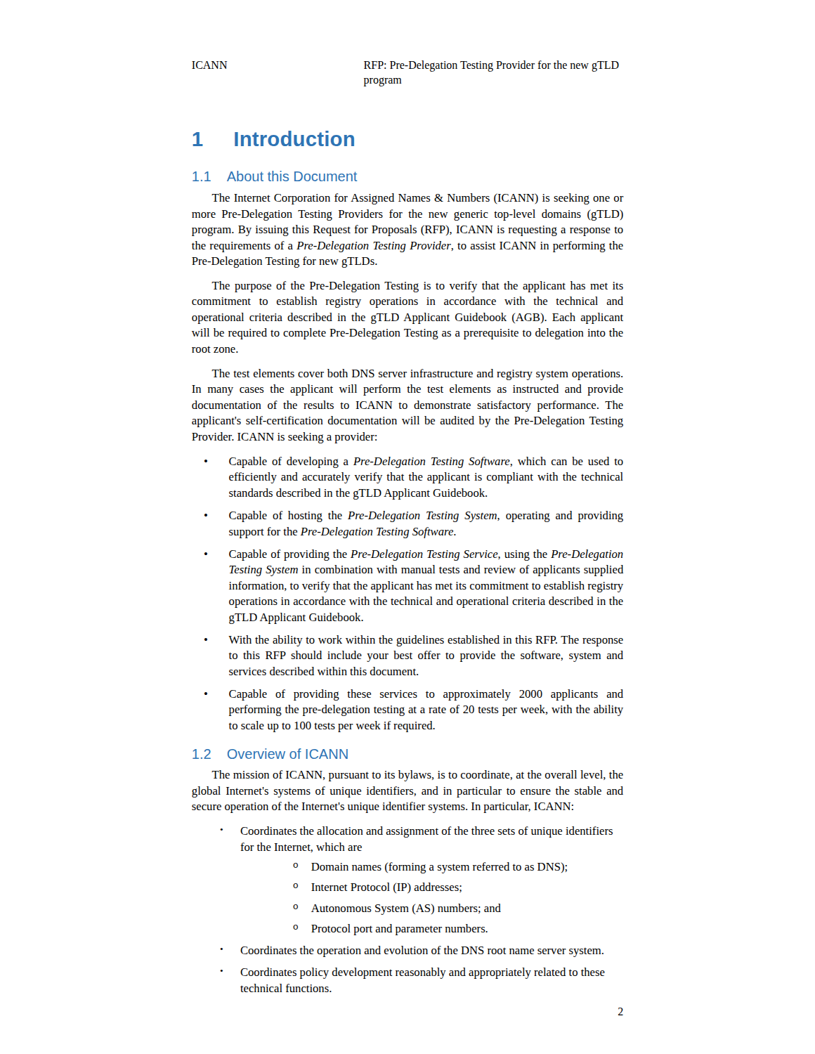ICANN
RFP: Pre-Delegation Testing Provider for the new gTLD program
1 Introduction
1.1 About this Document
The Internet Corporation for Assigned Names & Numbers (ICANN) is seeking one or more Pre-Delegation Testing Providers for the new generic top-level domains (gTLD) program. By issuing this Request for Proposals (RFP), ICANN is requesting a response to the requirements of a Pre-Delegation Testing Provider, to assist ICANN in performing the Pre-Delegation Testing for new gTLDs.
The purpose of the Pre-Delegation Testing is to verify that the applicant has met its commitment to establish registry operations in accordance with the technical and operational criteria described in the gTLD Applicant Guidebook (AGB). Each applicant will be required to complete Pre-Delegation Testing as a prerequisite to delegation into the root zone.
The test elements cover both DNS server infrastructure and registry system operations. In many cases the applicant will perform the test elements as instructed and provide documentation of the results to ICANN to demonstrate satisfactory performance. The applicant's self-certification documentation will be audited by the Pre-Delegation Testing Provider. ICANN is seeking a provider:
Capable of developing a Pre-Delegation Testing Software, which can be used to efficiently and accurately verify that the applicant is compliant with the technical standards described in the gTLD Applicant Guidebook.
Capable of hosting the Pre-Delegation Testing System, operating and providing support for the Pre-Delegation Testing Software.
Capable of providing the Pre-Delegation Testing Service, using the Pre-Delegation Testing System in combination with manual tests and review of applicants supplied information, to verify that the applicant has met its commitment to establish registry operations in accordance with the technical and operational criteria described in the gTLD Applicant Guidebook.
With the ability to work within the guidelines established in this RFP. The response to this RFP should include your best offer to provide the software, system and services described within this document.
Capable of providing these services to approximately 2000 applicants and performing the pre-delegation testing at a rate of 20 tests per week, with the ability to scale up to 100 tests per week if required.
1.2 Overview of ICANN
The mission of ICANN, pursuant to its bylaws, is to coordinate, at the overall level, the global Internet's systems of unique identifiers, and in particular to ensure the stable and secure operation of the Internet's unique identifier systems. In particular, ICANN:
Coordinates the allocation and assignment of the three sets of unique identifiers for the Internet, which are
Domain names (forming a system referred to as DNS);
Internet Protocol (IP) addresses;
Autonomous System (AS) numbers; and
Protocol port and parameter numbers.
Coordinates the operation and evolution of the DNS root name server system.
Coordinates policy development reasonably and appropriately related to these technical functions.
2